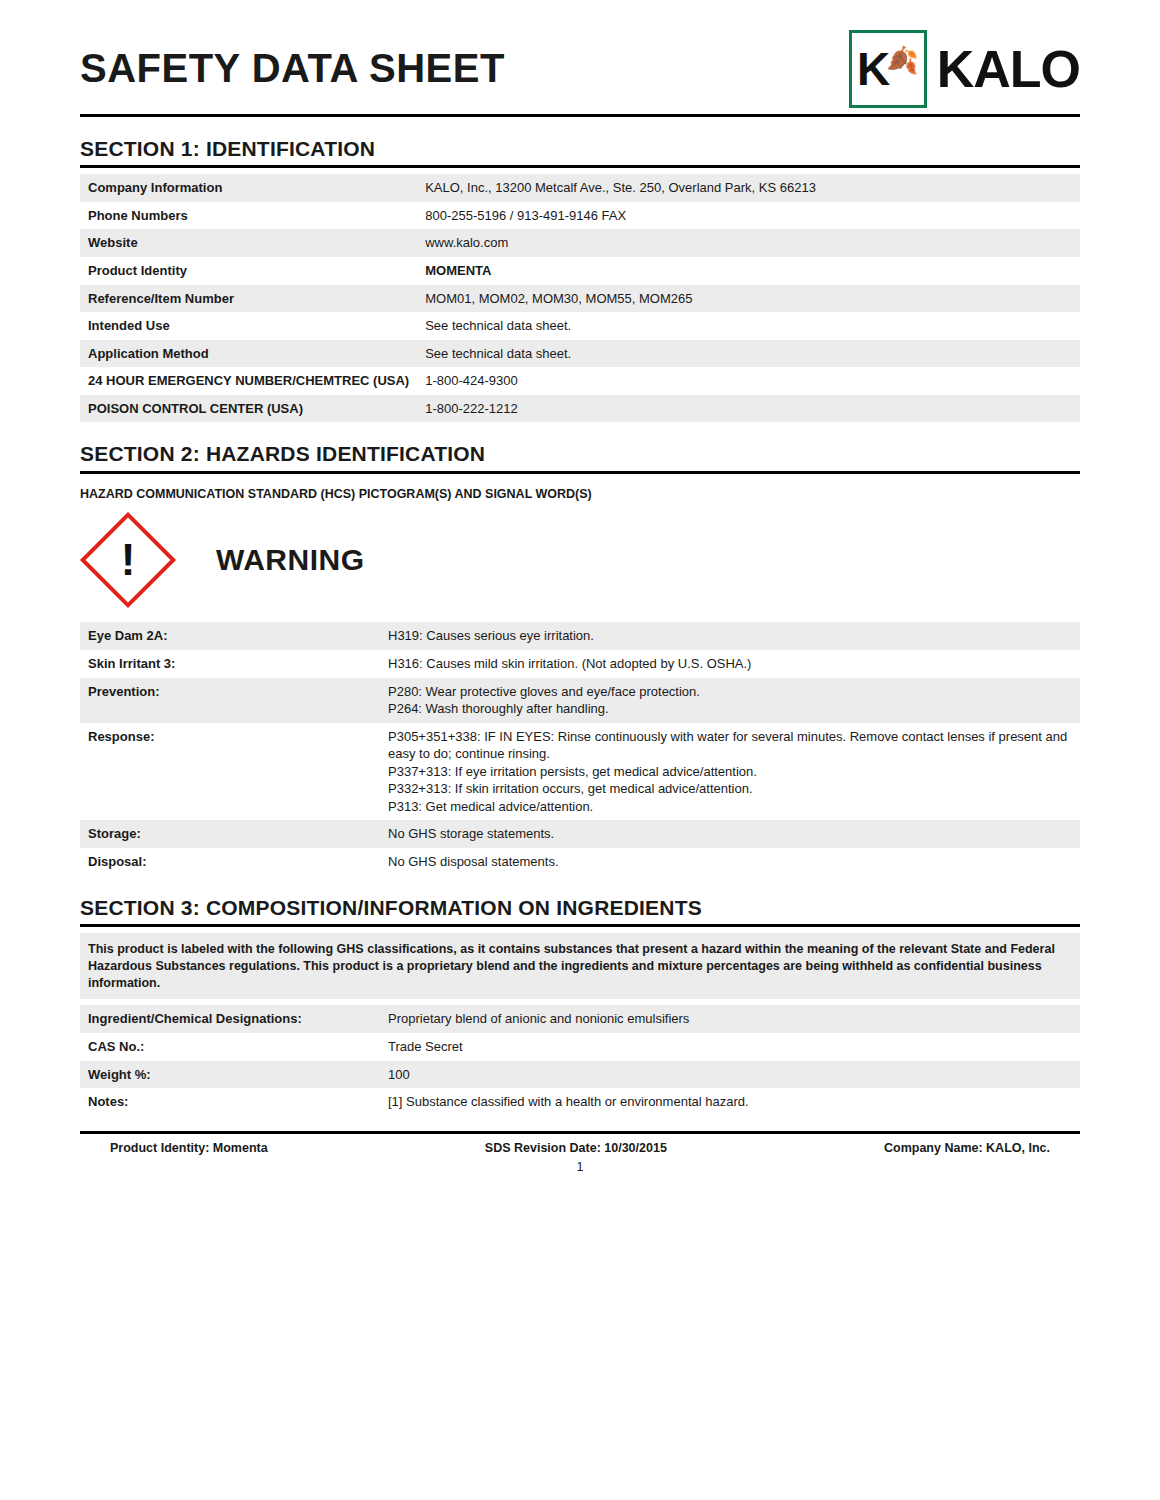SAFETY DATA SHEET
K🍂
KALO
SECTION 1: IDENTIFICATION
| Company Information | KALO, Inc., 13200 Metcalf Ave., Ste. 250, Overland Park, KS 66213 |
| Phone Numbers | 800-255-5196 / 913-491-9146 FAX |
| Website | www.kalo.com |
| Product Identity | MOMENTA |
| Reference/Item Number | MOM01, MOM02, MOM30, MOM55, MOM265 |
| Intended Use | See technical data sheet. |
| Application Method | See technical data sheet. |
| 24 HOUR EMERGENCY NUMBER/CHEMTREC (USA) | 1-800-424-9300 |
| POISON CONTROL CENTER (USA) | 1-800-222-1212 |
SECTION 2: HAZARDS IDENTIFICATION
HAZARD COMMUNICATION STANDARD (HCS) PICTOGRAM(S) AND SIGNAL WORD(S)
!
WARNING
| Eye Dam 2A: | H319: Causes serious eye irritation. |
| Skin Irritant 3: | H316: Causes mild skin irritation. (Not adopted by U.S. OSHA.) |
| Prevention: | P280: Wear protective gloves and eye/face protection. P264: Wash thoroughly after handling. |
| Response: | P305+351+338: IF IN EYES: Rinse continuously with water for several minutes. Remove contact lenses if present and easy to do; continue rinsing. P337+313: If eye irritation persists, get medical advice/attention. P332+313: If skin irritation occurs, get medical advice/attention. P313: Get medical advice/attention. |
| Storage: | No GHS storage statements. |
| Disposal: | No GHS disposal statements. |
SECTION 3: COMPOSITION/INFORMATION ON INGREDIENTS
This product is labeled with the following GHS classifications, as it contains substances that present a hazard within the meaning of the relevant State and Federal Hazardous Substances regulations. This product is a proprietary blend and the ingredients and mixture percentages are being withheld as confidential business information.
| Ingredient/Chemical Designations: | Proprietary blend of anionic and nonionic emulsifiers |
| CAS No.: | Trade Secret |
| Weight %: | 100 |
| Notes: | [1] Substance classified with a health or environmental hazard. |
Product Identity: Momenta
SDS Revision Date: 10/30/2015
Company Name: KALO, Inc.
1